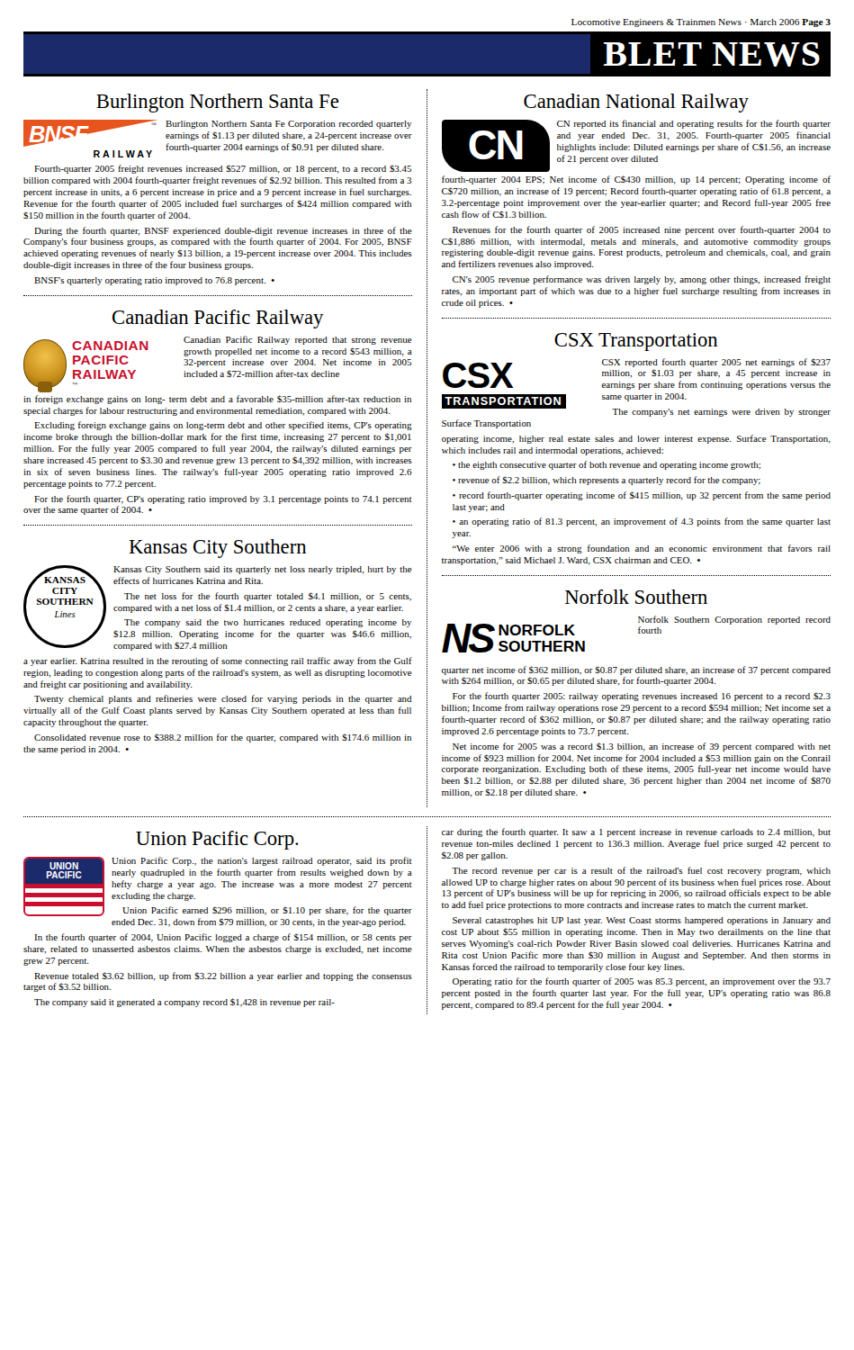Locomotive Engineers & Trainmen News · March 2006 Page 3
BLET NEWS
Burlington Northern Santa Fe
BNSF
™
RAILWAY
Burlington Northern Santa Fe Corporation recorded quarterly earnings of $1.13 per diluted share, a 24-percent increase over fourth-quarter 2004 earnings of $0.91 per diluted share.
Fourth-quarter 2005 freight revenues increased $527 million, or 18 percent, to a record $3.45 billion compared with 2004 fourth-quarter freight revenues of $2.92 billion. This resulted from a 3 percent increase in units, a 6 percent increase in price and a 9 percent increase in fuel surcharges. Revenue for the fourth quarter of 2005 included fuel surcharges of $424 million compared with $150 million in the fourth quarter of 2004.
During the fourth quarter, BNSF experienced double-digit revenue increases in three of the Company's four business groups, as compared with the fourth quarter of 2004. For 2005, BNSF achieved operating revenues of nearly $13 billion, a 19-percent increase over 2004. This includes double-digit increases in three of the four business groups.
BNSF's quarterly operating ratio improved to 76.8 percent. •
Canadian Pacific Railway
CANADIAN
PACIFIC
RAILWAY
™
Canadian Pacific Railway reported that strong revenue growth propelled net income to a record $543 million, a 32-percent increase over 2004. Net income in 2005 included a $72-million after-tax decline
in foreign exchange gains on long- term debt and a favorable $35-million after-tax reduction in special charges for labour restructuring and environmental remediation, compared with 2004.
Excluding foreign exchange gains on long-term debt and other specified items, CP's operating income broke through the billion-dollar mark for the first time, increasing 27 percent to $1,001 million. For the fully year 2005 compared to full year 2004, the railway's diluted earnings per share increased 45 percent to $3.30 and revenue grew 13 percent to $4,392 million, with increases in six of seven business lines. The railway's full-year 2005 operating ratio improved 2.6 percentage points to 77.2 percent.
For the fourth quarter, CP's operating ratio improved by 3.1 percentage points to 74.1 percent over the same quarter of 2004. •
Kansas City Southern
KANSAS CITY SOUTHERN Lines
Kansas City Southern said its quarterly net loss nearly tripled, hurt by the effects of hurricanes Katrina and Rita.
The net loss for the fourth quarter totaled $4.1 million, or 5 cents, compared with a net loss of $1.4 million, or 2 cents a share, a year earlier.
The company said the two hurricanes reduced operating income by $12.8 million. Operating income for the quarter was $46.6 million, compared with $27.4 million
a year earlier. Katrina resulted in the rerouting of some connecting rail traffic away from the Gulf region, leading to congestion along parts of the railroad's system, as well as disrupting locomotive and freight car positioning and availability.
Twenty chemical plants and refineries were closed for varying periods in the quarter and virtually all of the Gulf Coast plants served by Kansas City Southern operated at less than full capacity throughout the quarter.
Consolidated revenue rose to $388.2 million for the quarter, compared with $174.6 million in the same period in 2004. •
Canadian National Railway
CN
CN reported its financial and operating results for the fourth quarter and year ended Dec. 31, 2005. Fourth-quarter 2005 financial highlights include: Diluted earnings per share of C$1.56, an increase of 21 percent over diluted
fourth-quarter 2004 EPS; Net income of C$430 million, up 14 percent; Operating income of C$720 million, an increase of 19 percent; Record fourth-quarter operating ratio of 61.8 percent, a 3.2-percentage point improvement over the year-earlier quarter; and Record full-year 2005 free cash flow of C$1.3 billion.
Revenues for the fourth quarter of 2005 increased nine percent over fourth-quarter 2004 to C$1,886 million, with intermodal, metals and minerals, and automotive commodity groups registering double-digit revenue gains. Forest products, petroleum and chemicals, coal, and grain and fertilizers revenues also improved.
CN's 2005 revenue performance was driven largely by, among other things, increased freight rates, an important part of which was due to a higher fuel surcharge resulting from increases in crude oil prices. •
CSX Transportation
CSX
TRANSPORTATION
CSX reported fourth quarter 2005 net earnings of $237 million, or $1.03 per share, a 45 percent increase in earnings per share from continuing operations versus the same quarter in 2004.
The company's net earnings were driven by stronger Surface Transportation
operating income, higher real estate sales and lower interest expense. Surface Transportation, which includes rail and intermodal operations, achieved:
• the eighth consecutive quarter of both revenue and operating income growth;
• revenue of $2.2 billion, which represents a quarterly record for the company;
• record fourth-quarter operating income of $415 million, up 32 percent from the same period last year; and
• an operating ratio of 81.3 percent, an improvement of 4.3 points from the same quarter last year.
“We enter 2006 with a strong foundation and an economic environment that favors rail transportation,” said Michael J. Ward, CSX chairman and CEO. •
Norfolk Southern
NS
NORFOLK
SOUTHERN
Norfolk Southern Corporation reported record fourth
quarter net income of $362 million, or $0.87 per diluted share, an increase of 37 percent compared with $264 million, or $0.65 per diluted share, for fourth-quarter 2004.
For the fourth quarter 2005: railway operating revenues increased 16 percent to a record $2.3 billion; Income from railway operations rose 29 percent to a record $594 million; Net income set a fourth-quarter record of $362 million, or $0.87 per diluted share; and the railway operating ratio improved 2.6 percentage points to 73.7 percent.
Net income for 2005 was a record $1.3 billion, an increase of 39 percent compared with net income of $923 million for 2004. Net income for 2004 included a $53 million gain on the Conrail corporate reorganization. Excluding both of these items, 2005 full-year net income would have been $1.2 billion, or $2.88 per diluted share, 36 percent higher than 2004 net income of $870 million, or $2.18 per diluted share. •
Union Pacific Corp.
UNION
PACIFIC
Union Pacific Corp., the nation's largest railroad operator, said its profit nearly quadrupled in the fourth quarter from results weighed down by a hefty charge a year ago. The increase was a more modest 27 percent excluding the charge.
Union Pacific earned $296 million, or $1.10 per share, for the quarter ended Dec. 31, down from $79 million, or 30 cents, in the year-ago period.
In the fourth quarter of 2004, Union Pacific logged a charge of $154 million, or 58 cents per share, related to unasserted asbestos claims. When the asbestos charge is excluded, net income grew 27 percent.
Revenue totaled $3.62 billion, up from $3.22 billion a year earlier and topping the consensus target of $3.52 billion.
The company said it generated a company record $1,428 in revenue per rail-
car during the fourth quarter. It saw a 1 percent increase in revenue carloads to 2.4 million, but revenue ton-miles declined 1 percent to 136.3 million. Average fuel price surged 42 percent to $2.08 per gallon.
The record revenue per car is a result of the railroad's fuel cost recovery program, which allowed UP to charge higher rates on about 90 percent of its business when fuel prices rose. About 13 percent of UP's business will be up for repricing in 2006, so railroad officials expect to be able to add fuel price protections to more contracts and increase rates to match the current market.
Several catastrophes hit UP last year. West Coast storms hampered operations in January and cost UP about $55 million in operating income. Then in May two derailments on the line that serves Wyoming's coal-rich Powder River Basin slowed coal deliveries. Hurricanes Katrina and Rita cost Union Pacific more than $30 million in August and September. And then storms in Kansas forced the railroad to temporarily close four key lines.
Operating ratio for the fourth quarter of 2005 was 85.3 percent, an improvement over the 93.7 percent posted in the fourth quarter last year. For the full year, UP's operating ratio was 86.8 percent, compared to 89.4 percent for the full year 2004. •